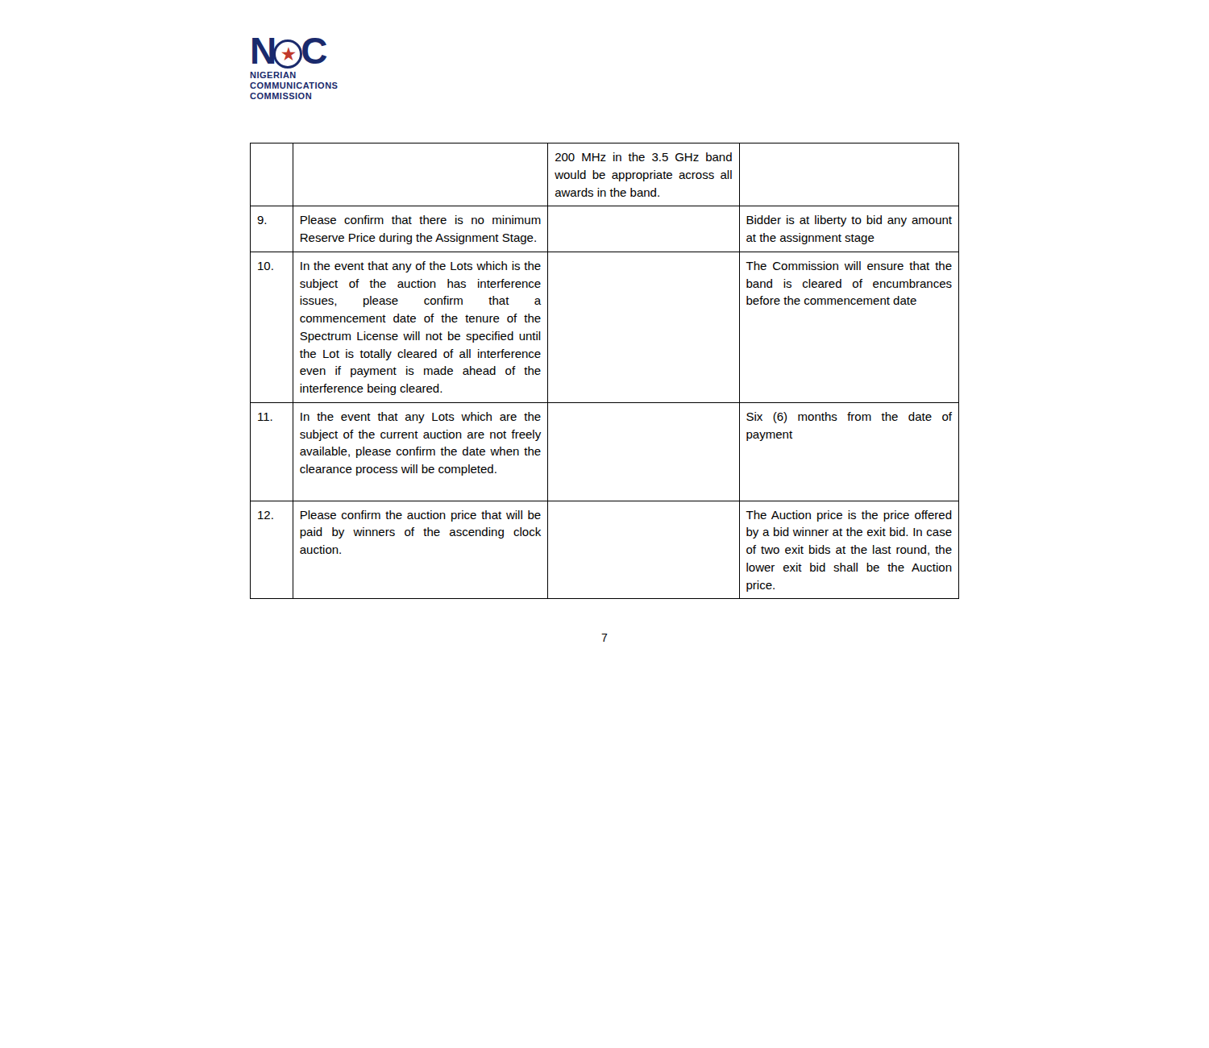N★C
NIGERIAN
COMMUNICATIONS
COMMISSION
| | | 200 MHz in the 3.5 GHz band would be appropriate across all awards in the band. | |
| 9. | Please confirm that there is no minimum Reserve Price during the Assignment Stage. | | Bidder is at liberty to bid any amount at the assignment stage |
| 10. | In the event that any of the Lots which is the subject of the auction has interference issues, please confirm that a commencement date of the tenure of the Spectrum License will not be specified until the Lot is totally cleared of all interference even if payment is made ahead of the interference being cleared. | | The Commission will ensure that the band is cleared of encumbrances before the commencement date |
| 11. | In the event that any Lots which are the subject of the current auction are not freely available, please confirm the date when the clearance process will be completed. | | Six (6) months from the date of payment |
| 12. | Please confirm the auction price that will be paid by winners of the ascending clock auction. | | The Auction price is the price offered by a bid winner at the exit bid. In case of two exit bids at the last round, the lower exit bid shall be the Auction price. |
7